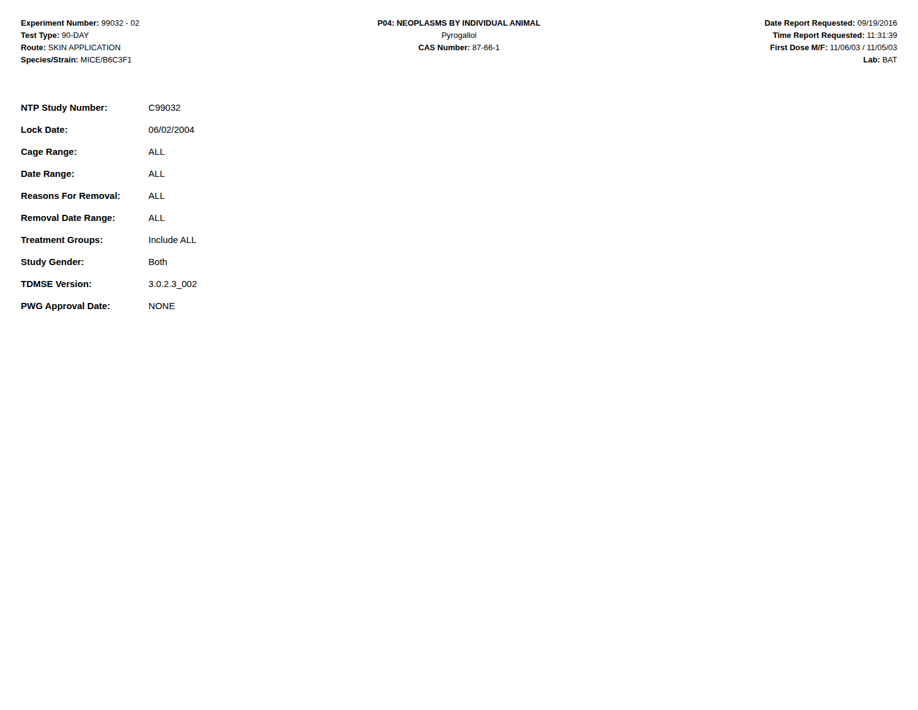| Experiment Number: 99032 - 02 Test Type: 90-DAY Route: SKIN APPLICATION Species/Strain: MICE/B6C3F1 | P04: NEOPLASMS BY INDIVIDUAL ANIMAL Pyrogallol CAS Number: 87-66-1 | Date Report Requested: 09/19/2016 Time Report Requested: 11:31:39 First Dose M/F: 11/06/03 / 11/05/03 Lab: BAT |
| NTP Study Number: | C99032 |
| Lock Date: | 06/02/2004 |
| Cage Range: | ALL |
| Date Range: | ALL |
| Reasons For Removal: | ALL |
| Removal Date Range: | ALL |
| Treatment Groups: | Include ALL |
| Study Gender: | Both |
| TDMSE Version: | 3.0.2.3_002 |
| PWG Approval Date: | NONE |